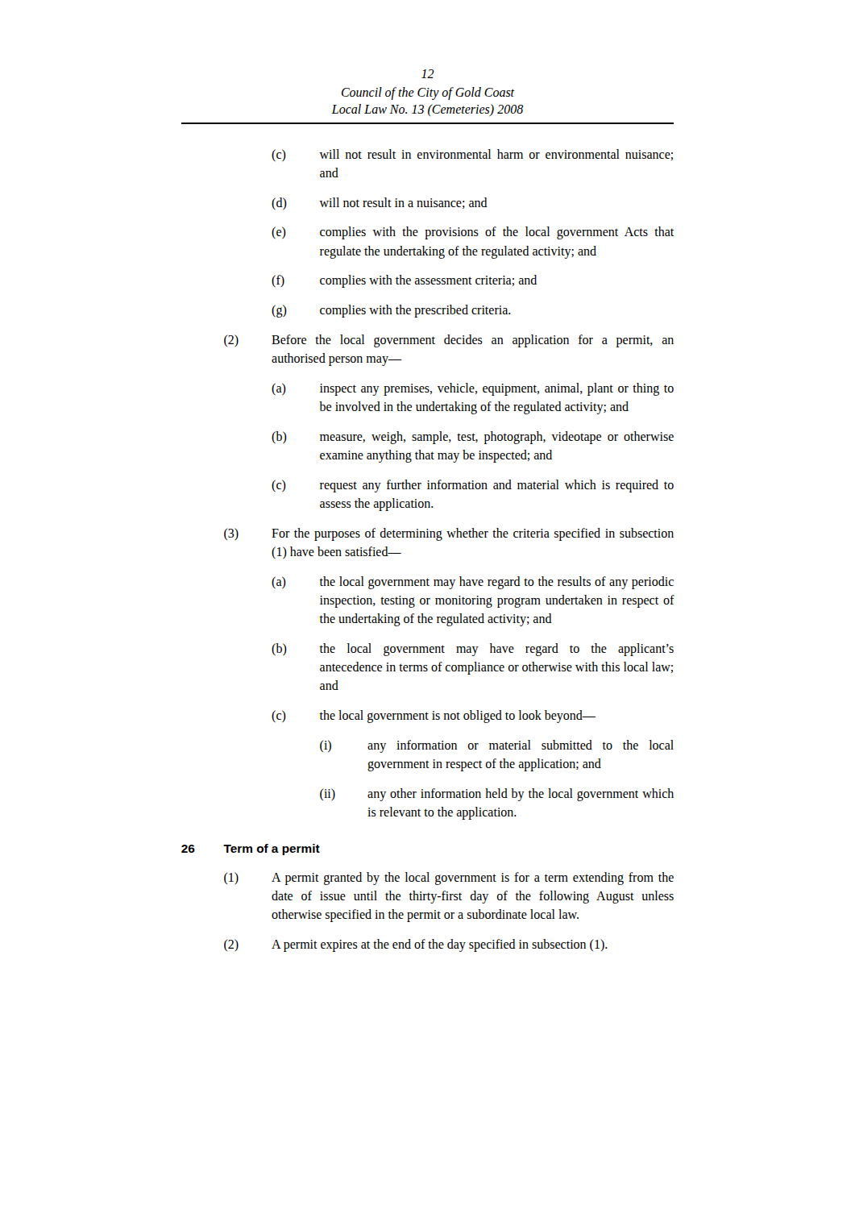12
Council of the City of Gold Coast
Local Law No. 13 (Cemeteries) 2008
(c) will not result in environmental harm or environmental nuisance; and
(d) will not result in a nuisance; and
(e) complies with the provisions of the local government Acts that regulate the undertaking of the regulated activity; and
(f) complies with the assessment criteria; and
(g) complies with the prescribed criteria.
(2) Before the local government decides an application for a permit, an authorised person may—
(a) inspect any premises, vehicle, equipment, animal, plant or thing to be involved in the undertaking of the regulated activity; and
(b) measure, weigh, sample, test, photograph, videotape or otherwise examine anything that may be inspected; and
(c) request any further information and material which is required to assess the application.
(3) For the purposes of determining whether the criteria specified in subsection (1) have been satisfied—
(a) the local government may have regard to the results of any periodic inspection, testing or monitoring program undertaken in respect of the undertaking of the regulated activity; and
(b) the local government may have regard to the applicant’s antecedence in terms of compliance or otherwise with this local law; and
(c) the local government is not obliged to look beyond—
(i) any information or material submitted to the local government in respect of the application; and
(ii) any other information held by the local government which is relevant to the application.
26 Term of a permit
(1) A permit granted by the local government is for a term extending from the date of issue until the thirty-first day of the following August unless otherwise specified in the permit or a subordinate local law.
(2) A permit expires at the end of the day specified in subsection (1).